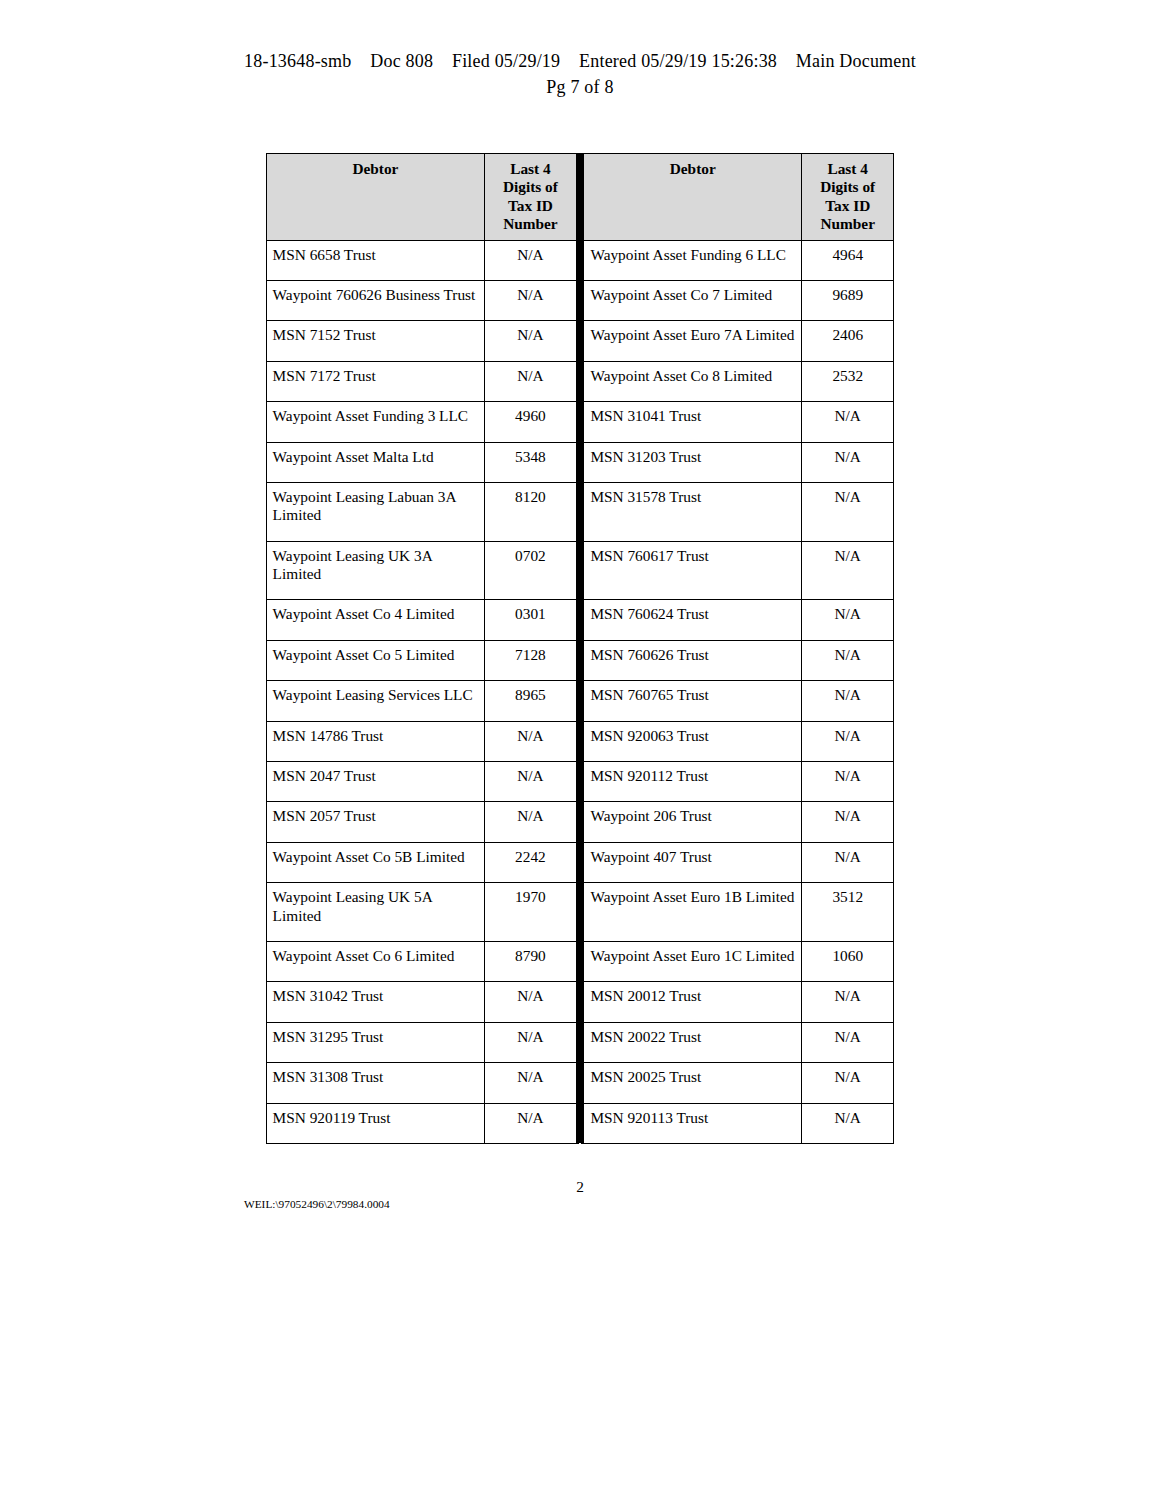18-13648-smb Doc 808 Filed 05/29/19 Entered 05/29/19 15:26:38 Main Document
Pg 7 of 8
| Debtor | Last 4 Digits of Tax ID Number | | Debtor | Last 4 Digits of Tax ID Number |
| --- | --- | --- | --- | --- |
| MSN 6658 Trust | N/A | | Waypoint Asset Funding 6 LLC | 4964 |
| Waypoint 760626 Business Trust | N/A | | Waypoint Asset Co 7 Limited | 9689 |
| MSN 7152 Trust | N/A | | Waypoint Asset Euro 7A Limited | 2406 |
| MSN 7172 Trust | N/A | | Waypoint Asset Co 8 Limited | 2532 |
| Waypoint Asset Funding 3 LLC | 4960 | | MSN 31041 Trust | N/A |
| Waypoint Asset Malta Ltd | 5348 | | MSN 31203 Trust | N/A |
| Waypoint Leasing Labuan 3A Limited | 8120 | | MSN 31578 Trust | N/A |
| Waypoint Leasing UK 3A Limited | 0702 | | MSN 760617 Trust | N/A |
| Waypoint Asset Co 4 Limited | 0301 | | MSN 760624 Trust | N/A |
| Waypoint Asset Co 5 Limited | 7128 | | MSN 760626 Trust | N/A |
| Waypoint Leasing Services LLC | 8965 | | MSN 760765 Trust | N/A |
| MSN 14786 Trust | N/A | | MSN 920063 Trust | N/A |
| MSN 2047 Trust | N/A | | MSN 920112 Trust | N/A |
| MSN 2057 Trust | N/A | | Waypoint 206 Trust | N/A |
| Waypoint Asset Co 5B Limited | 2242 | | Waypoint 407 Trust | N/A |
| Waypoint Leasing UK 5A Limited | 1970 | | Waypoint Asset Euro 1B Limited | 3512 |
| Waypoint Asset Co 6 Limited | 8790 | | Waypoint Asset Euro 1C Limited | 1060 |
| MSN 31042 Trust | N/A | | MSN 20012 Trust | N/A |
| MSN 31295 Trust | N/A | | MSN 20022 Trust | N/A |
| MSN 31308 Trust | N/A | | MSN 20025 Trust | N/A |
| MSN 920119 Trust | N/A | | MSN 920113 Trust | N/A |
2
WEIL:\97052496\2\79984.0004